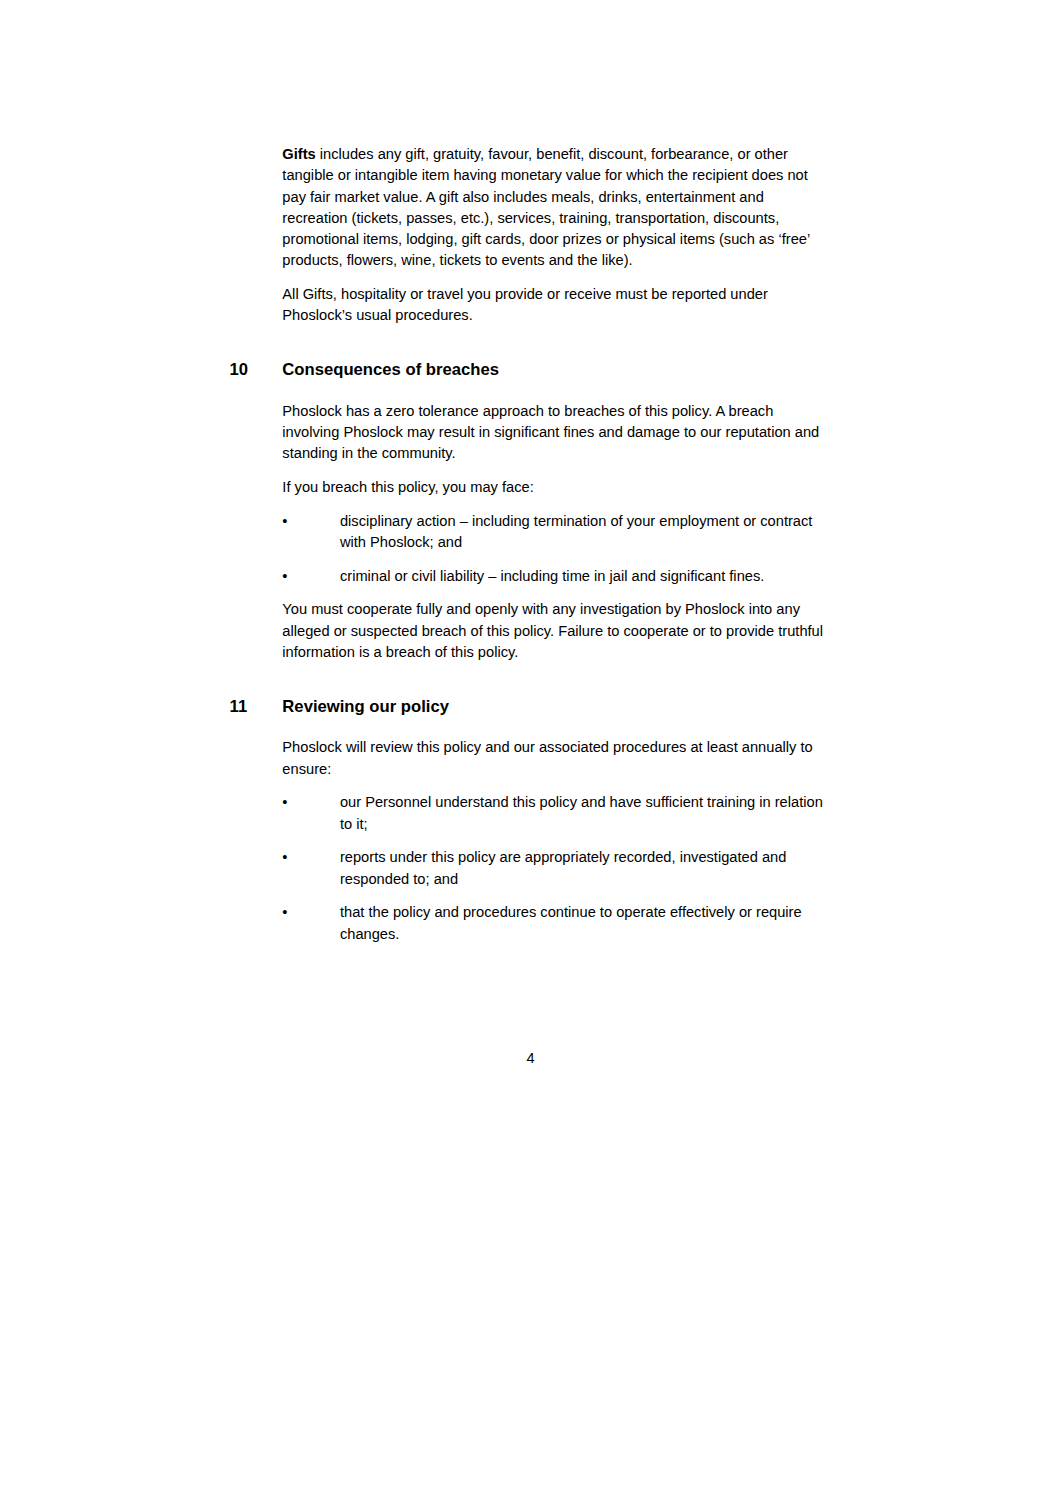Gifts includes any gift, gratuity, favour, benefit, discount, forbearance, or other tangible or intangible item having monetary value for which the recipient does not pay fair market value. A gift also includes meals, drinks, entertainment and recreation (tickets, passes, etc.), services, training, transportation, discounts, promotional items, lodging, gift cards, door prizes or physical items (such as ‘free’ products, flowers, wine, tickets to events and the like).
All Gifts, hospitality or travel you provide or receive must be reported under Phoslock’s usual procedures.
10 Consequences of breaches
Phoslock has a zero tolerance approach to breaches of this policy. A breach involving Phoslock may result in significant fines and damage to our reputation and standing in the community.
If you breach this policy, you may face:
disciplinary action – including termination of your employment or contract with Phoslock; and
criminal or civil liability – including time in jail and significant fines.
You must cooperate fully and openly with any investigation by Phoslock into any alleged or suspected breach of this policy. Failure to cooperate or to provide truthful information is a breach of this policy.
11 Reviewing our policy
Phoslock will review this policy and our associated procedures at least annually to ensure:
our Personnel understand this policy and have sufficient training in relation to it;
reports under this policy are appropriately recorded, investigated and responded to; and
that the policy and procedures continue to operate effectively or require changes.
4